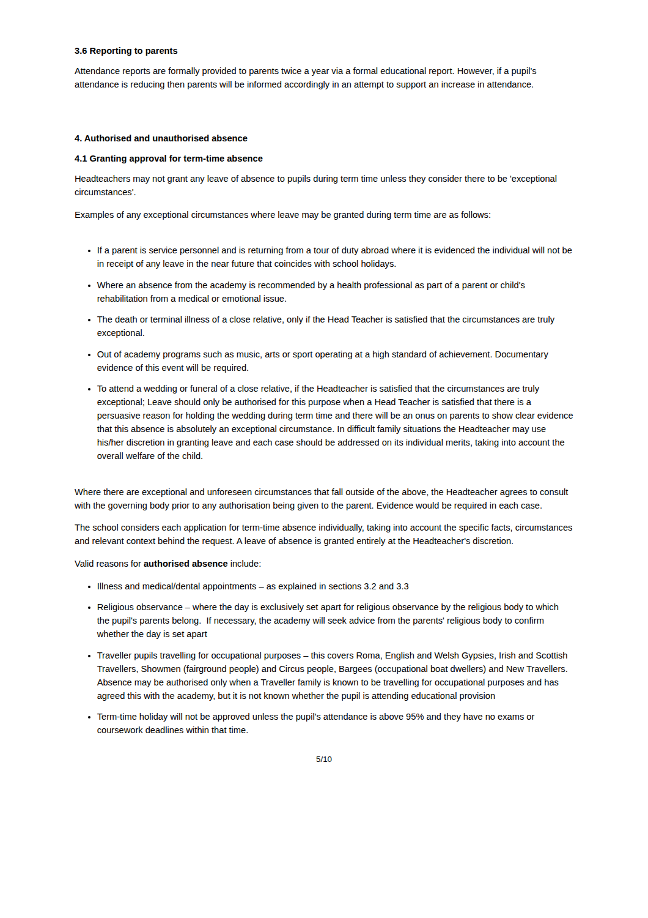3.6 Reporting to parents
Attendance reports are formally provided to parents twice a year via a formal educational report. However, if a pupil's attendance is reducing then parents will be informed accordingly in an attempt to support an increase in attendance.
4. Authorised and unauthorised absence
4.1 Granting approval for term-time absence
Headteachers may not grant any leave of absence to pupils during term time unless they consider there to be 'exceptional circumstances'.
Examples of any exceptional circumstances where leave may be granted during term time are as follows:
If a parent is service personnel and is returning from a tour of duty abroad where it is evidenced the individual will not be in receipt of any leave in the near future that coincides with school holidays.
Where an absence from the academy is recommended by a health professional as part of a parent or child's rehabilitation from a medical or emotional issue.
The death or terminal illness of a close relative, only if the Head Teacher is satisfied that the circumstances are truly exceptional.
Out of academy programs such as music, arts or sport operating at a high standard of achievement. Documentary evidence of this event will be required.
To attend a wedding or funeral of a close relative, if the Headteacher is satisfied that the circumstances are truly exceptional; Leave should only be authorised for this purpose when a Head Teacher is satisfied that there is a persuasive reason for holding the wedding during term time and there will be an onus on parents to show clear evidence that this absence is absolutely an exceptional circumstance. In difficult family situations the Headteacher may use his/her discretion in granting leave and each case should be addressed on its individual merits, taking into account the overall welfare of the child.
Where there are exceptional and unforeseen circumstances that fall outside of the above, the Headteacher agrees to consult with the governing body prior to any authorisation being given to the parent. Evidence would be required in each case.
The school considers each application for term-time absence individually, taking into account the specific facts, circumstances and relevant context behind the request. A leave of absence is granted entirely at the Headteacher's discretion.
Valid reasons for authorised absence include:
Illness and medical/dental appointments – as explained in sections 3.2 and 3.3
Religious observance – where the day is exclusively set apart for religious observance by the religious body to which the pupil's parents belong. If necessary, the academy will seek advice from the parents' religious body to confirm whether the day is set apart
Traveller pupils travelling for occupational purposes – this covers Roma, English and Welsh Gypsies, Irish and Scottish Travellers, Showmen (fairground people) and Circus people, Bargees (occupational boat dwellers) and New Travellers. Absence may be authorised only when a Traveller family is known to be travelling for occupational purposes and has agreed this with the academy, but it is not known whether the pupil is attending educational provision
Term-time holiday will not be approved unless the pupil's attendance is above 95% and they have no exams or coursework deadlines within that time.
5/10